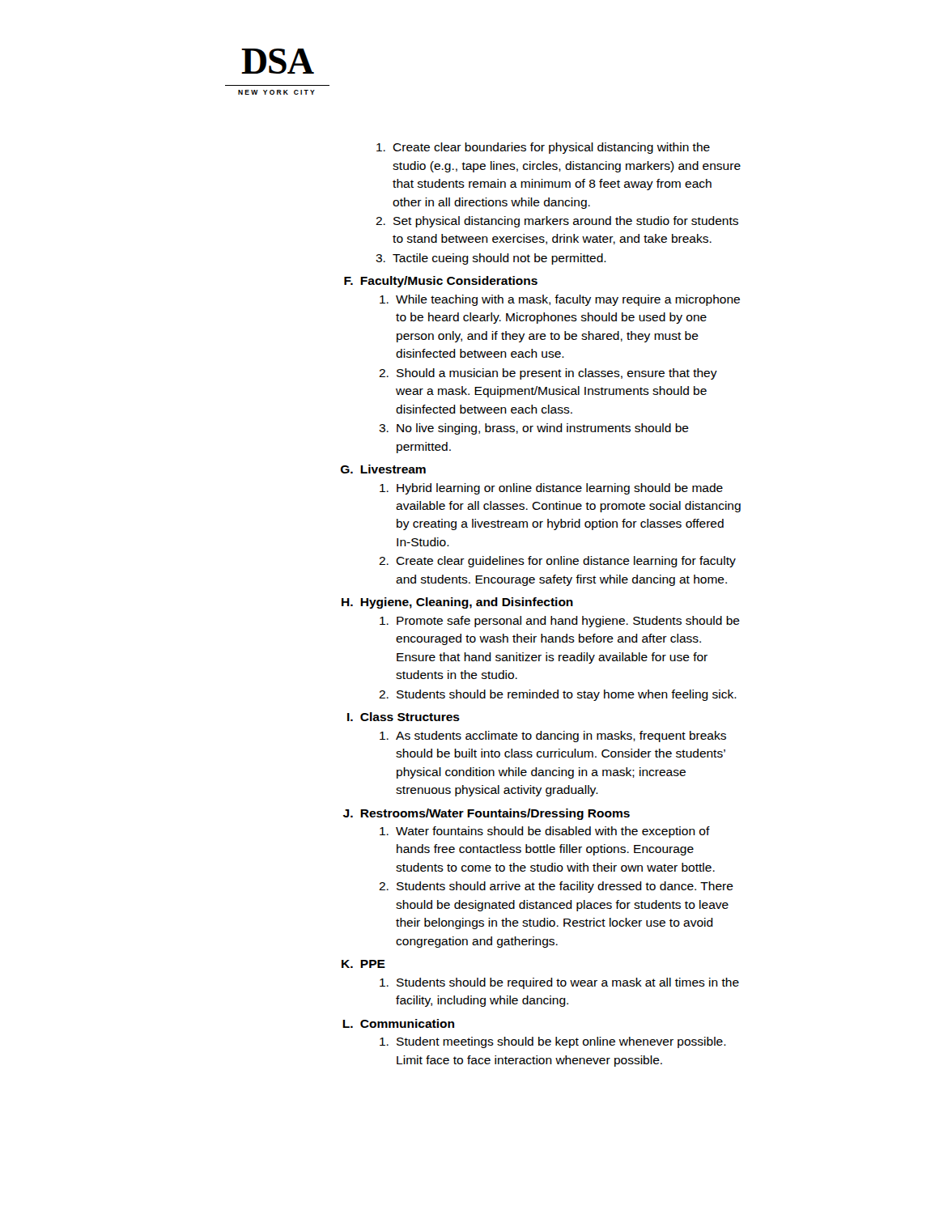DSA
NEW YORK CITY
Create clear boundaries for physical distancing within the studio (e.g., tape lines, circles, distancing markers) and ensure that students remain a minimum of 8 feet away from each other in all directions while dancing.
Set physical distancing markers around the studio for students to stand between exercises, drink water, and take breaks.
Tactile cueing should not be permitted.
Faculty/Music Considerations
While teaching with a mask, faculty may require a microphone to be heard clearly. Microphones should be used by one person only, and if they are to be shared, they must be disinfected between each use.
Should a musician be present in classes, ensure that they wear a mask. Equipment/Musical Instruments should be disinfected between each class.
No live singing, brass, or wind instruments should be permitted.
Livestream
Hybrid learning or online distance learning should be made available for all classes. Continue to promote social distancing by creating a livestream or hybrid option for classes offered In-Studio.
Create clear guidelines for online distance learning for faculty and students. Encourage safety first while dancing at home.
Hygiene, Cleaning, and Disinfection
Promote safe personal and hand hygiene. Students should be encouraged to wash their hands before and after class. Ensure that hand sanitizer is readily available for use for students in the studio.
Students should be reminded to stay home when feeling sick.
Class Structures
As students acclimate to dancing in masks, frequent breaks should be built into class curriculum. Consider the students’ physical condition while dancing in a mask; increase strenuous physical activity gradually.
Restrooms/Water Fountains/Dressing Rooms
Water fountains should be disabled with the exception of hands free contactless bottle filler options. Encourage students to come to the studio with their own water bottle.
Students should arrive at the facility dressed to dance. There should be designated distanced places for students to leave their belongings in the studio. Restrict locker use to avoid congregation and gatherings.
PPE
Students should be required to wear a mask at all times in the facility, including while dancing.
Communication
Student meetings should be kept online whenever possible. Limit face to face interaction whenever possible.